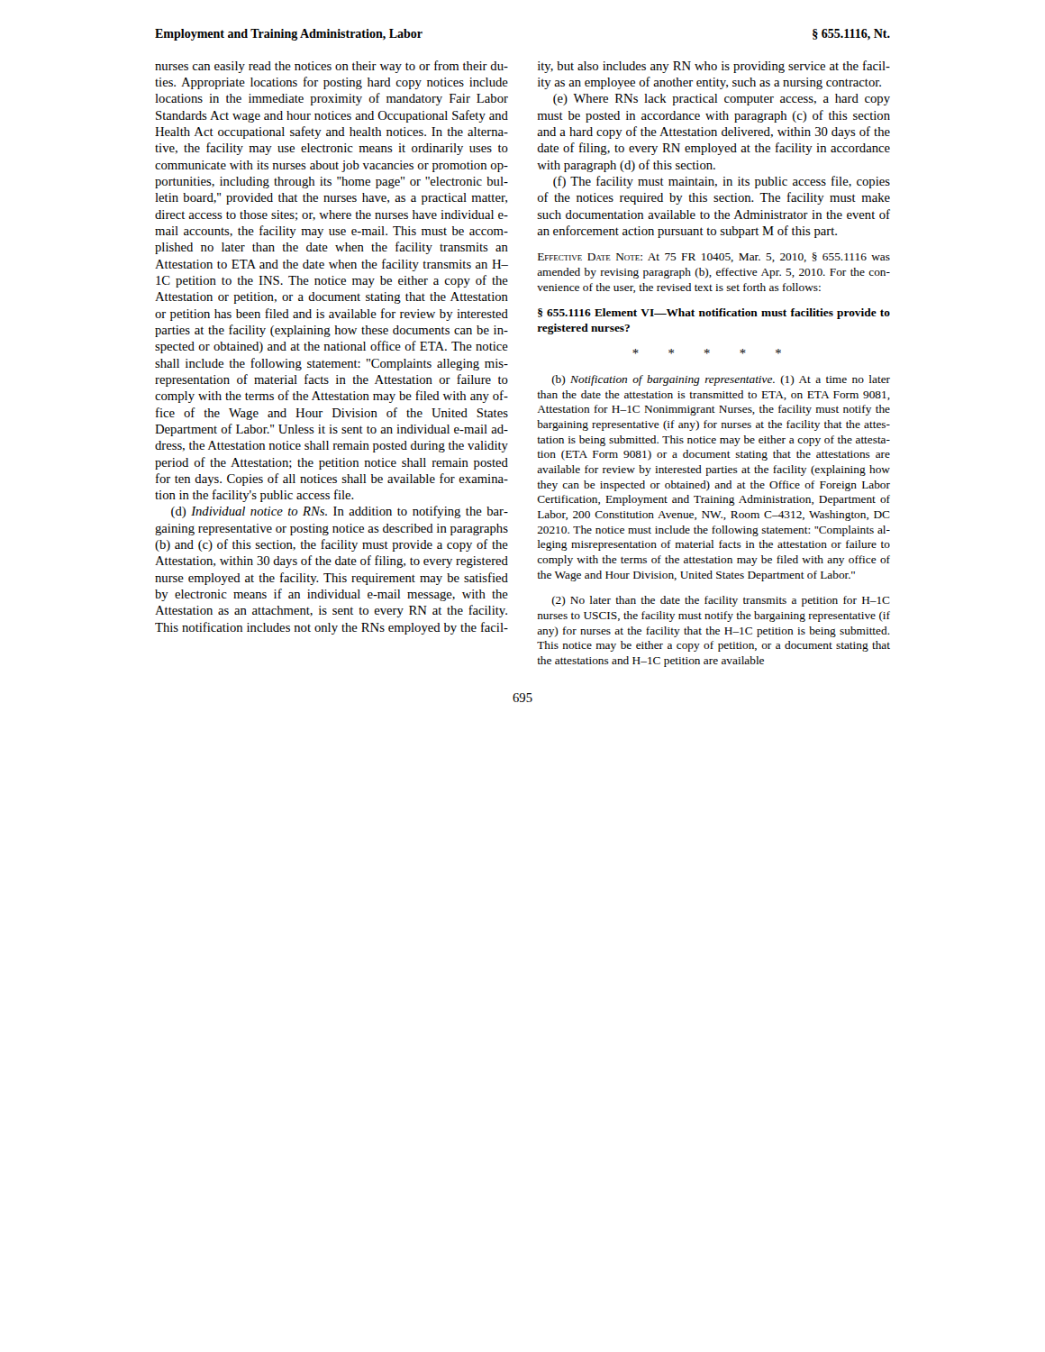Employment and Training Administration, Labor
§ 655.1116, Nt.
nurses can easily read the notices on their way to or from their duties. Appropriate locations for posting hard copy notices include locations in the immediate proximity of mandatory Fair Labor Standards Act wage and hour notices and Occupational Safety and Health Act occupational safety and health notices. In the alternative, the facility may use electronic means it ordinarily uses to communicate with its nurses about job vacancies or promotion opportunities, including through its ''home page'' or ''electronic bulletin board,'' provided that the nurses have, as a practical matter, direct access to those sites; or, where the nurses have individual e-mail accounts, the facility may use e-mail. This must be accomplished no later than the date when the facility transmits an Attestation to ETA and the date when the facility transmits an H–1C petition to the INS. The notice may be either a copy of the Attestation or petition, or a document stating that the Attestation or petition has been filed and is available for review by interested parties at the facility (explaining how these documents can be inspected or obtained) and at the national office of ETA. The notice shall include the following statement: ''Complaints alleging misrepresentation of material facts in the Attestation or failure to comply with the terms of the Attestation may be filed with any office of the Wage and Hour Division of the United States Department of Labor.'' Unless it is sent to an individual e-mail address, the Attestation notice shall remain posted during the validity period of the Attestation; the petition notice shall remain posted for ten days. Copies of all notices shall be available for examination in the facility's public access file.
(d) Individual notice to RNs. In addition to notifying the bargaining representative or posting notice as described in paragraphs (b) and (c) of this section, the facility must provide a copy of the Attestation, within 30 days of the date of filing, to every registered nurse employed at the facility. This requirement may be satisfied by electronic means if an individual e-mail message, with the Attestation as an attachment, is sent to every RN at the facility. This notification includes not only the RNs employed by the facility, but also includes any RN who is providing service at the facility as an employee of another entity, such as a nursing contractor.
(e) Where RNs lack practical computer access, a hard copy must be posted in accordance with paragraph (c) of this section and a hard copy of the Attestation delivered, within 30 days of the date of filing, to every RN employed at the facility in accordance with paragraph (d) of this section.
(f) The facility must maintain, in its public access file, copies of the notices required by this section. The facility must make such documentation available to the Administrator in the event of an enforcement action pursuant to subpart M of this part.
Effective Date Note: At 75 FR 10405, Mar. 5, 2010, § 655.1116 was amended by revising paragraph (b), effective Apr. 5, 2010. For the convenience of the user, the revised text is set forth as follows:
§ 655.1116 Element VI—What notification must facilities provide to registered nurses?
*****
(b) Notification of bargaining representative. (1) At a time no later than the date the attestation is transmitted to ETA, on ETA Form 9081, Attestation for H–1C Nonimmigrant Nurses, the facility must notify the bargaining representative (if any) for nurses at the facility that the attestation is being submitted. This notice may be either a copy of the attestation (ETA Form 9081) or a document stating that the attestations are available for review by interested parties at the facility (explaining how they can be inspected or obtained) and at the Office of Foreign Labor Certification, Employment and Training Administration, Department of Labor, 200 Constitution Avenue, NW., Room C–4312, Washington, DC 20210. The notice must include the following statement: ''Complaints alleging misrepresentation of material facts in the attestation or failure to comply with the terms of the attestation may be filed with any office of the Wage and Hour Division, United States Department of Labor.''
(2) No later than the date the facility transmits a petition for H–1C nurses to USCIS, the facility must notify the bargaining representative (if any) for nurses at the facility that the H–1C petition is being submitted. This notice may be either a copy of petition, or a document stating that the attestations and H–1C petition are available
695